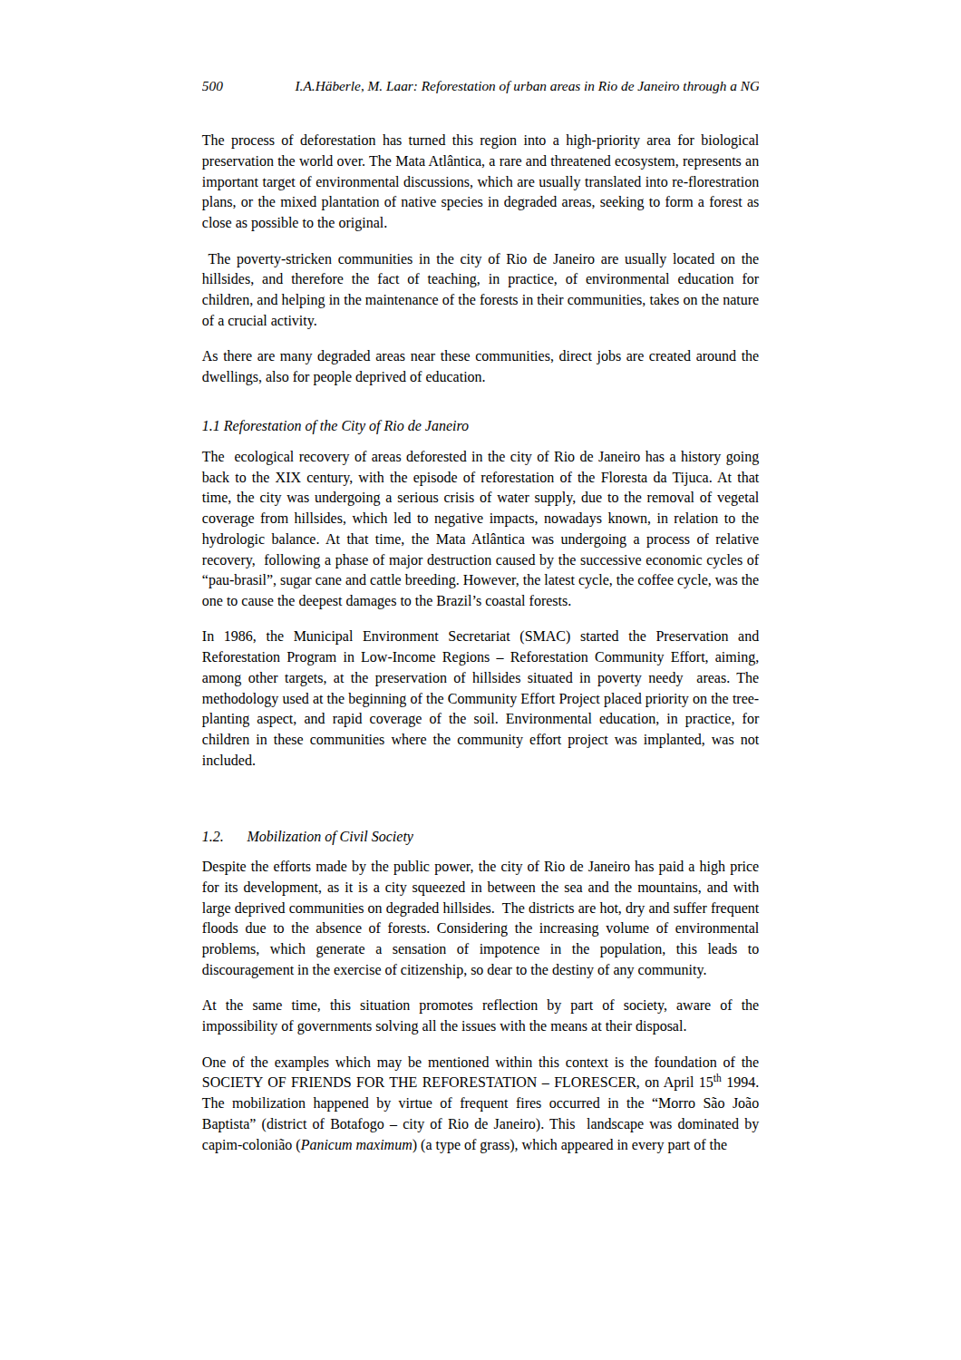500 I.A.Häberle, M. Laar: Reforestation of urban areas in Rio de Janeiro through a NGO…
The process of deforestation has turned this region into a high-priority area for biological preservation the world over. The Mata Atlântica, a rare and threatened ecosystem, represents an important target of environmental discussions, which are usually translated into re-florestration plans, or the mixed plantation of native species in degraded areas, seeking to form a forest as close as possible to the original.
The poverty-stricken communities in the city of Rio de Janeiro are usually located on the hillsides, and therefore the fact of teaching, in practice, of environmental education for children, and helping in the maintenance of the forests in their communities, takes on the nature of a crucial activity.
As there are many degraded areas near these communities, direct jobs are created around the dwellings, also for people deprived of education.
1.1 Reforestation of the City of Rio de Janeiro
The ecological recovery of areas deforested in the city of Rio de Janeiro has a history going back to the XIX century, with the episode of reforestation of the Floresta da Tijuca. At that time, the city was undergoing a serious crisis of water supply, due to the removal of vegetal coverage from hillsides, which led to negative impacts, nowadays known, in relation to the hydrologic balance. At that time, the Mata Atlântica was undergoing a process of relative recovery, following a phase of major destruction caused by the successive economic cycles of “pau-brasil”, sugar cane and cattle breeding. However, the latest cycle, the coffee cycle, was the one to cause the deepest damages to the Brazil’s coastal forests.
In 1986, the Municipal Environment Secretariat (SMAC) started the Preservation and Reforestation Program in Low-Income Regions – Reforestation Community Effort, aiming, among other targets, at the preservation of hillsides situated in poverty needy areas. The methodology used at the beginning of the Community Effort Project placed priority on the tree-planting aspect, and rapid coverage of the soil. Environmental education, in practice, for children in these communities where the community effort project was implanted, was not included.
1.2. Mobilization of Civil Society
Despite the efforts made by the public power, the city of Rio de Janeiro has paid a high price for its development, as it is a city squeezed in between the sea and the mountains, and with large deprived communities on degraded hillsides. The districts are hot, dry and suffer frequent floods due to the absence of forests. Considering the increasing volume of environmental problems, which generate a sensation of impotence in the population, this leads to discouragement in the exercise of citizenship, so dear to the destiny of any community.
At the same time, this situation promotes reflection by part of society, aware of the impossibility of governments solving all the issues with the means at their disposal.
One of the examples which may be mentioned within this context is the foundation of the SOCIETY OF FRIENDS FOR THE REFORESTATION – FLORESCER, on April 15th 1994. The mobilization happened by virtue of frequent fires occurred in the “Morro São João Baptista” (district of Botafogo – city of Rio de Janeiro). This landscape was dominated by capim-colonião (Panicum maximum) (a type of grass), which appeared in every part of the